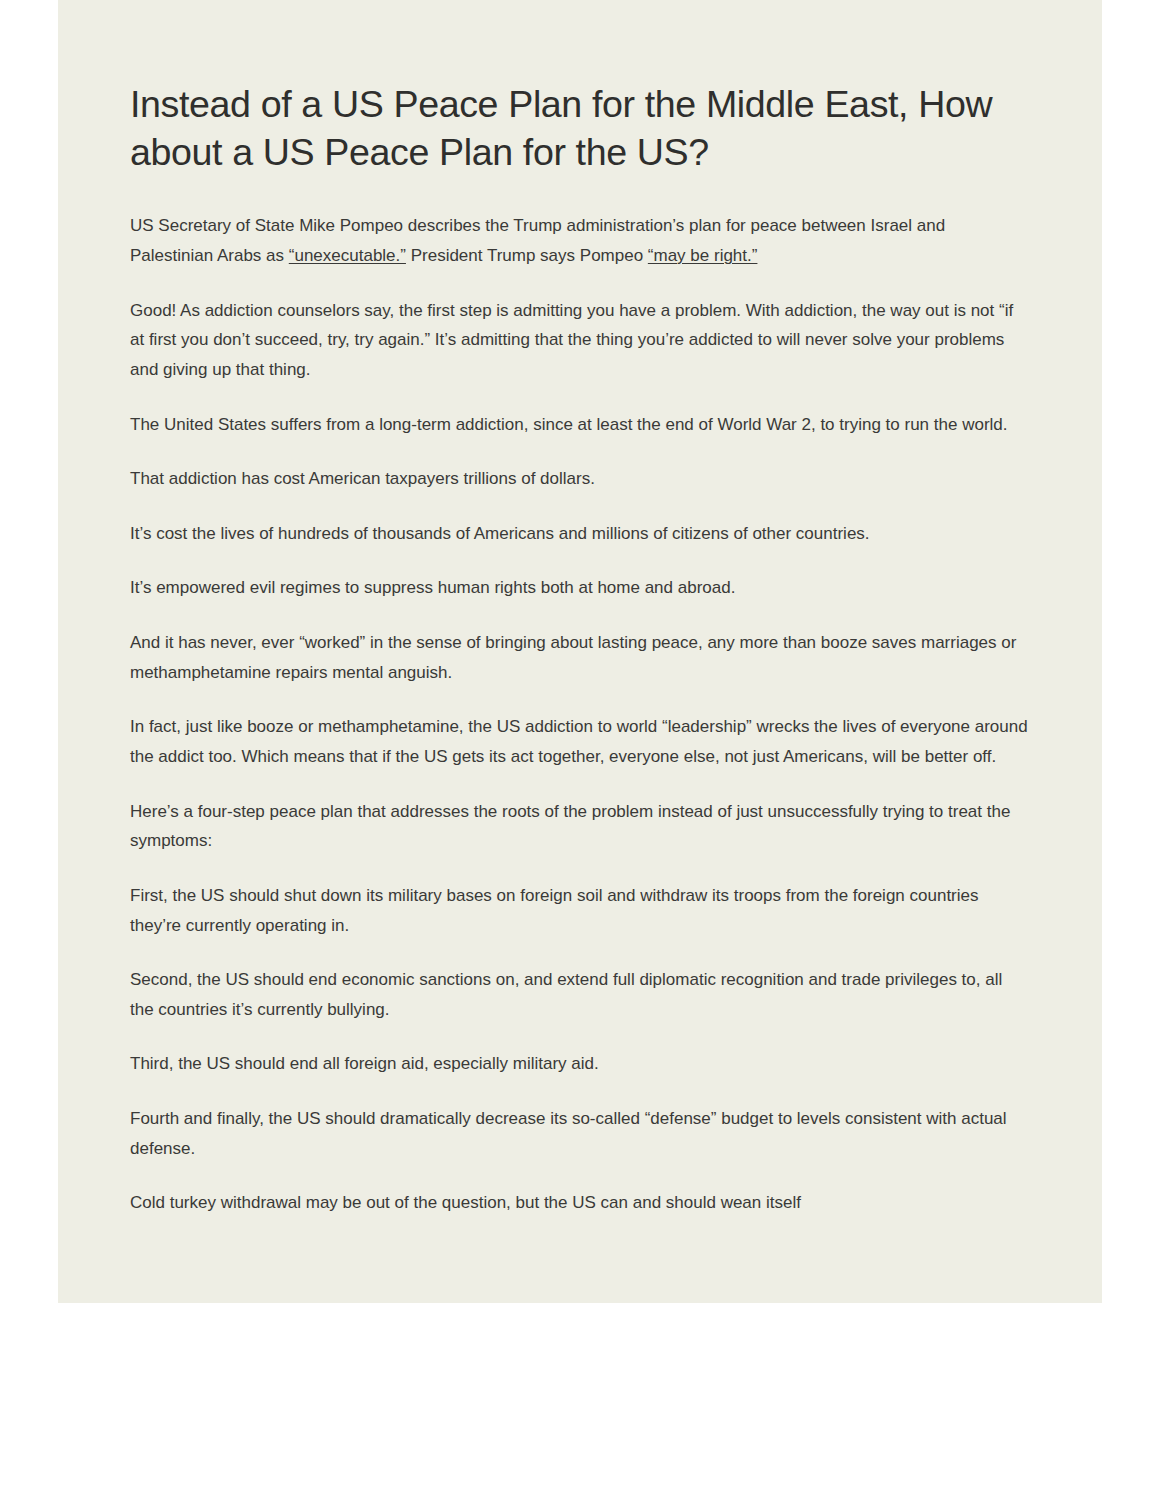Instead of a US Peace Plan for the Middle East, How about a US Peace Plan for the US?
US Secretary of State Mike Pompeo describes the Trump administration’s plan for peace between Israel and Palestinian Arabs as “unexecutable.” President Trump says Pompeo “may be right.”
Good! As addiction counselors say, the first step is admitting you have a problem. With addiction, the way out is not “if at first you don’t succeed, try, try again.” It’s admitting that the thing you’re addicted to will never solve your problems and giving up that thing.
The United States suffers from a long-term addiction, since at least the end of World War 2, to trying to run the world.
That addiction has cost American taxpayers trillions of dollars.
It’s cost the lives of hundreds of thousands of Americans and millions of citizens of other countries.
It’s empowered evil regimes to suppress human rights both at home and abroad.
And it has never, ever “worked” in the sense of bringing about lasting peace, any more than booze saves marriages or methamphetamine repairs mental anguish.
In fact, just like booze or methamphetamine, the US addiction to world “leadership” wrecks the lives of everyone around the addict too. Which means that if the US gets its act together, everyone else, not just Americans, will be better off.
Here’s a four-step peace plan that addresses the roots of the problem instead of just unsuccessfully trying to treat the symptoms:
First, the US should shut down its military bases on foreign soil and withdraw its troops from the foreign countries they’re currently operating in.
Second, the US should end economic sanctions on, and extend full diplomatic recognition and trade privileges to, all the countries it’s currently bullying.
Third, the US should end all foreign aid, especially military aid.
Fourth and finally, the US should dramatically decrease its so-called “defense” budget to levels consistent with actual defense.
Cold turkey withdrawal may be out of the question, but the US can and should wean itself